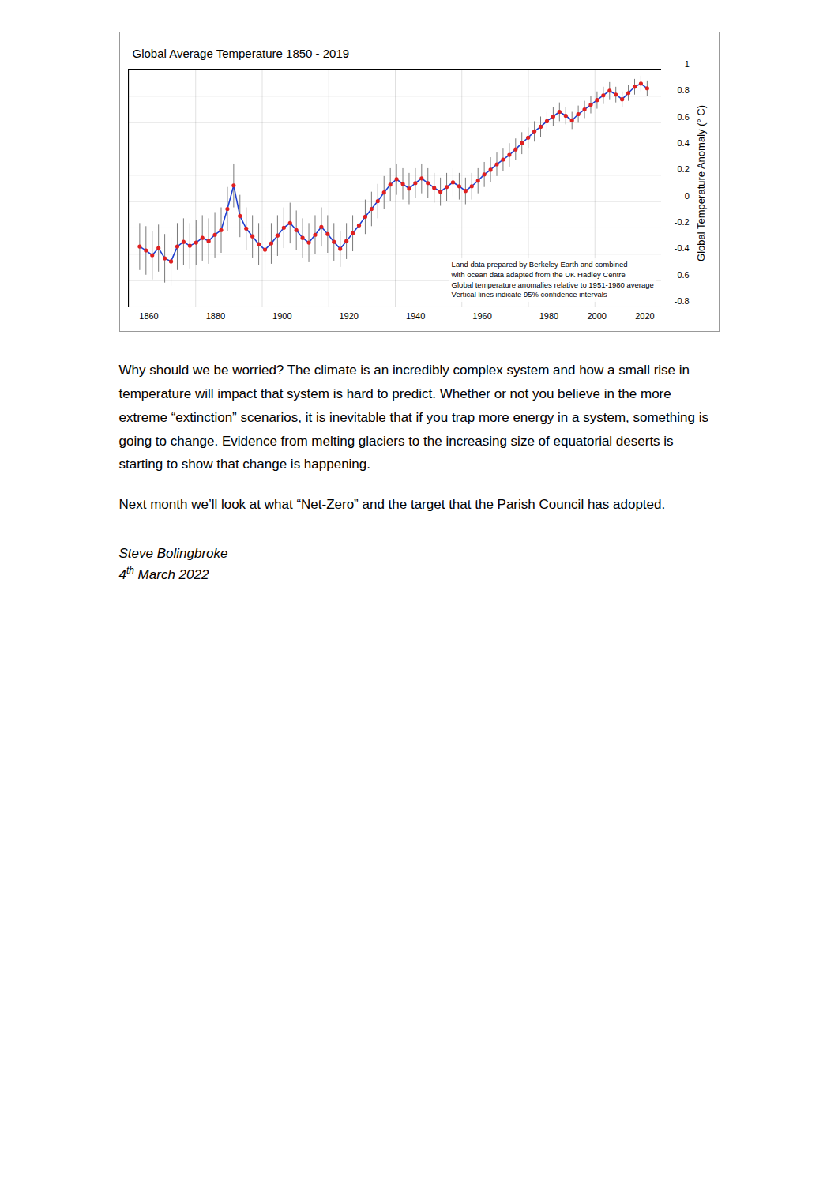Global Average Temperature 1850 - 2019
Land data prepared by Berkeley Earth and combined
with ocean data adapted from the UK Hadley Centre
Global temperature anomalies relative to 1951-1980 average
Vertical lines indicate 95% confidence intervals
1860 1880 1900 1920 1940 1960 1980 2000 2020
1 0.8 0.6 0.4 0.2 0 -0.2 -0.4 -0.6 -0.8
Global Temperature Anomaly (° C)
Why should we be worried? The climate is an incredibly complex system and how a small rise in temperature will impact that system is hard to predict. Whether or not you believe in the more extreme “extinction” scenarios, it is inevitable that if you trap more energy in a system, something is going to change. Evidence from melting glaciers to the increasing size of equatorial deserts is starting to show that change is happening.
Next month we’ll look at what “Net-Zero” and the target that the Parish Council has adopted.
Steve Bolingbroke
4th March 2022